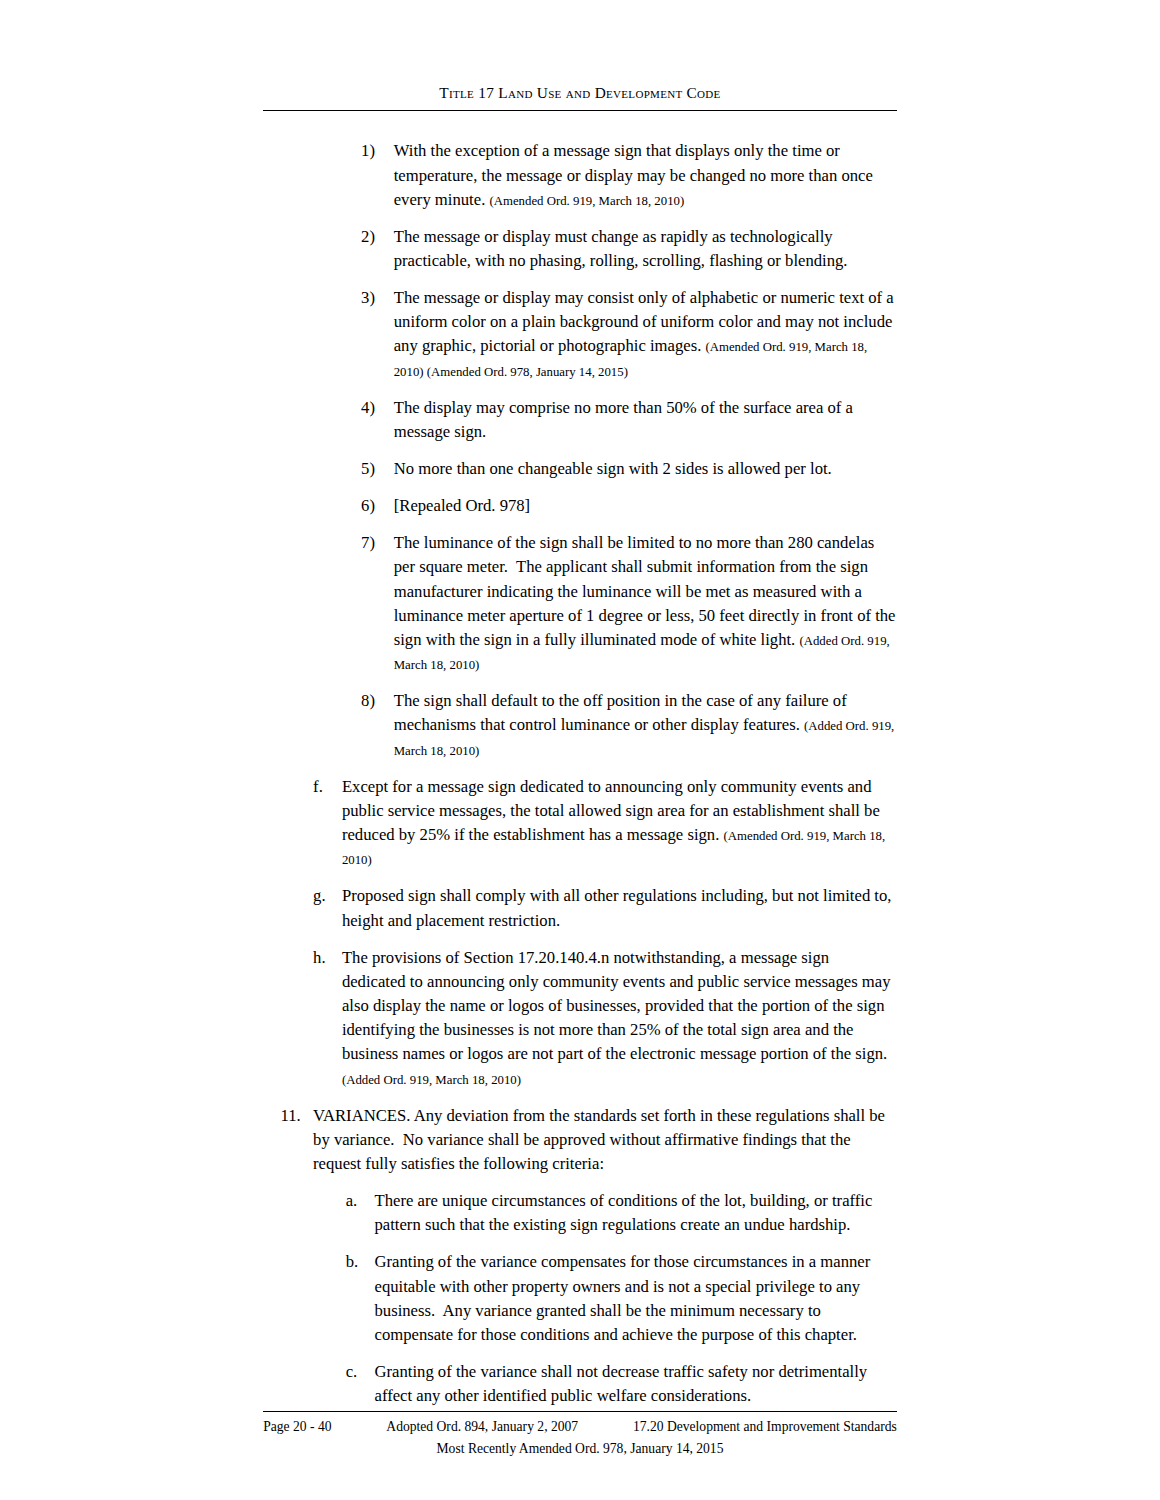Title 17 Land Use and Development Code
1) With the exception of a message sign that displays only the time or temperature, the message or display may be changed no more than once every minute. (Amended Ord. 919, March 18, 2010)
2) The message or display must change as rapidly as technologically practicable, with no phasing, rolling, scrolling, flashing or blending.
3) The message or display may consist only of alphabetic or numeric text of a uniform color on a plain background of uniform color and may not include any graphic, pictorial or photographic images. (Amended Ord. 919, March 18, 2010) (Amended Ord. 978, January 14, 2015)
4) The display may comprise no more than 50% of the surface area of a message sign.
5) No more than one changeable sign with 2 sides is allowed per lot.
6) [Repealed Ord. 978]
7) The luminance of the sign shall be limited to no more than 280 candelas per square meter. The applicant shall submit information from the sign manufacturer indicating the luminance will be met as measured with a luminance meter aperture of 1 degree or less, 50 feet directly in front of the sign with the sign in a fully illuminated mode of white light. (Added Ord. 919, March 18, 2010)
8) The sign shall default to the off position in the case of any failure of mechanisms that control luminance or other display features. (Added Ord. 919, March 18, 2010)
f. Except for a message sign dedicated to announcing only community events and public service messages, the total allowed sign area for an establishment shall be reduced by 25% if the establishment has a message sign. (Amended Ord. 919, March 18, 2010)
g. Proposed sign shall comply with all other regulations including, but not limited to, height and placement restriction.
h. The provisions of Section 17.20.140.4.n notwithstanding, a message sign dedicated to announcing only community events and public service messages may also display the name or logos of businesses, provided that the portion of the sign identifying the businesses is not more than 25% of the total sign area and the business names or logos are not part of the electronic message portion of the sign. (Added Ord. 919, March 18, 2010)
11. VARIANCES. Any deviation from the standards set forth in these regulations shall be by variance. No variance shall be approved without affirmative findings that the request fully satisfies the following criteria:
a. There are unique circumstances of conditions of the lot, building, or traffic pattern such that the existing sign regulations create an undue hardship.
b. Granting of the variance compensates for those circumstances in a manner equitable with other property owners and is not a special privilege to any business. Any variance granted shall be the minimum necessary to compensate for those conditions and achieve the purpose of this chapter.
c. Granting of the variance shall not decrease traffic safety nor detrimentally affect any other identified public welfare considerations.
Page 20 - 40 Adopted Ord. 894, January 2, 2007 17.20 Development and Improvement Standards
Most Recently Amended Ord. 978, January 14, 2015